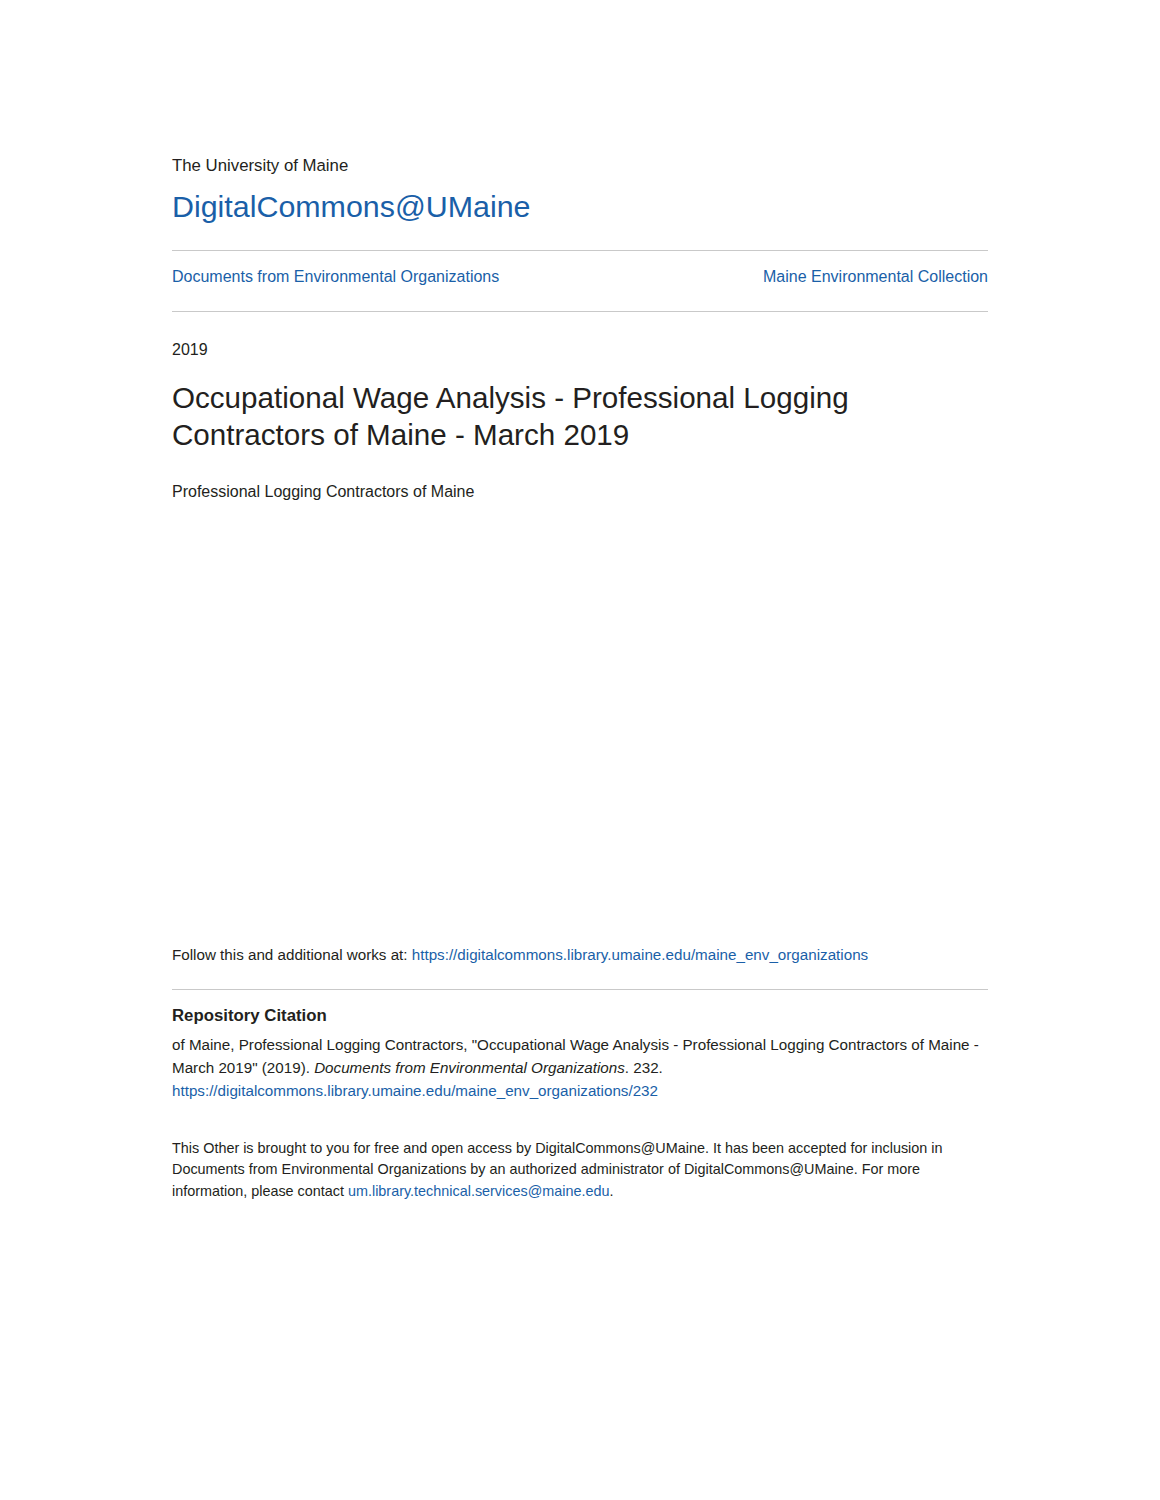The University of Maine
DigitalCommons@UMaine
Documents from Environmental Organizations Maine Environmental Collection
2019
Occupational Wage Analysis - Professional Logging Contractors of Maine - March 2019
Professional Logging Contractors of Maine
Follow this and additional works at: https://digitalcommons.library.umaine.edu/maine_env_organizations
Repository Citation
of Maine, Professional Logging Contractors, "Occupational Wage Analysis - Professional Logging Contractors of Maine - March 2019" (2019). Documents from Environmental Organizations. 232.
https://digitalcommons.library.umaine.edu/maine_env_organizations/232
This Other is brought to you for free and open access by DigitalCommons@UMaine. It has been accepted for inclusion in Documents from Environmental Organizations by an authorized administrator of DigitalCommons@UMaine. For more information, please contact um.library.technical.services@maine.edu.